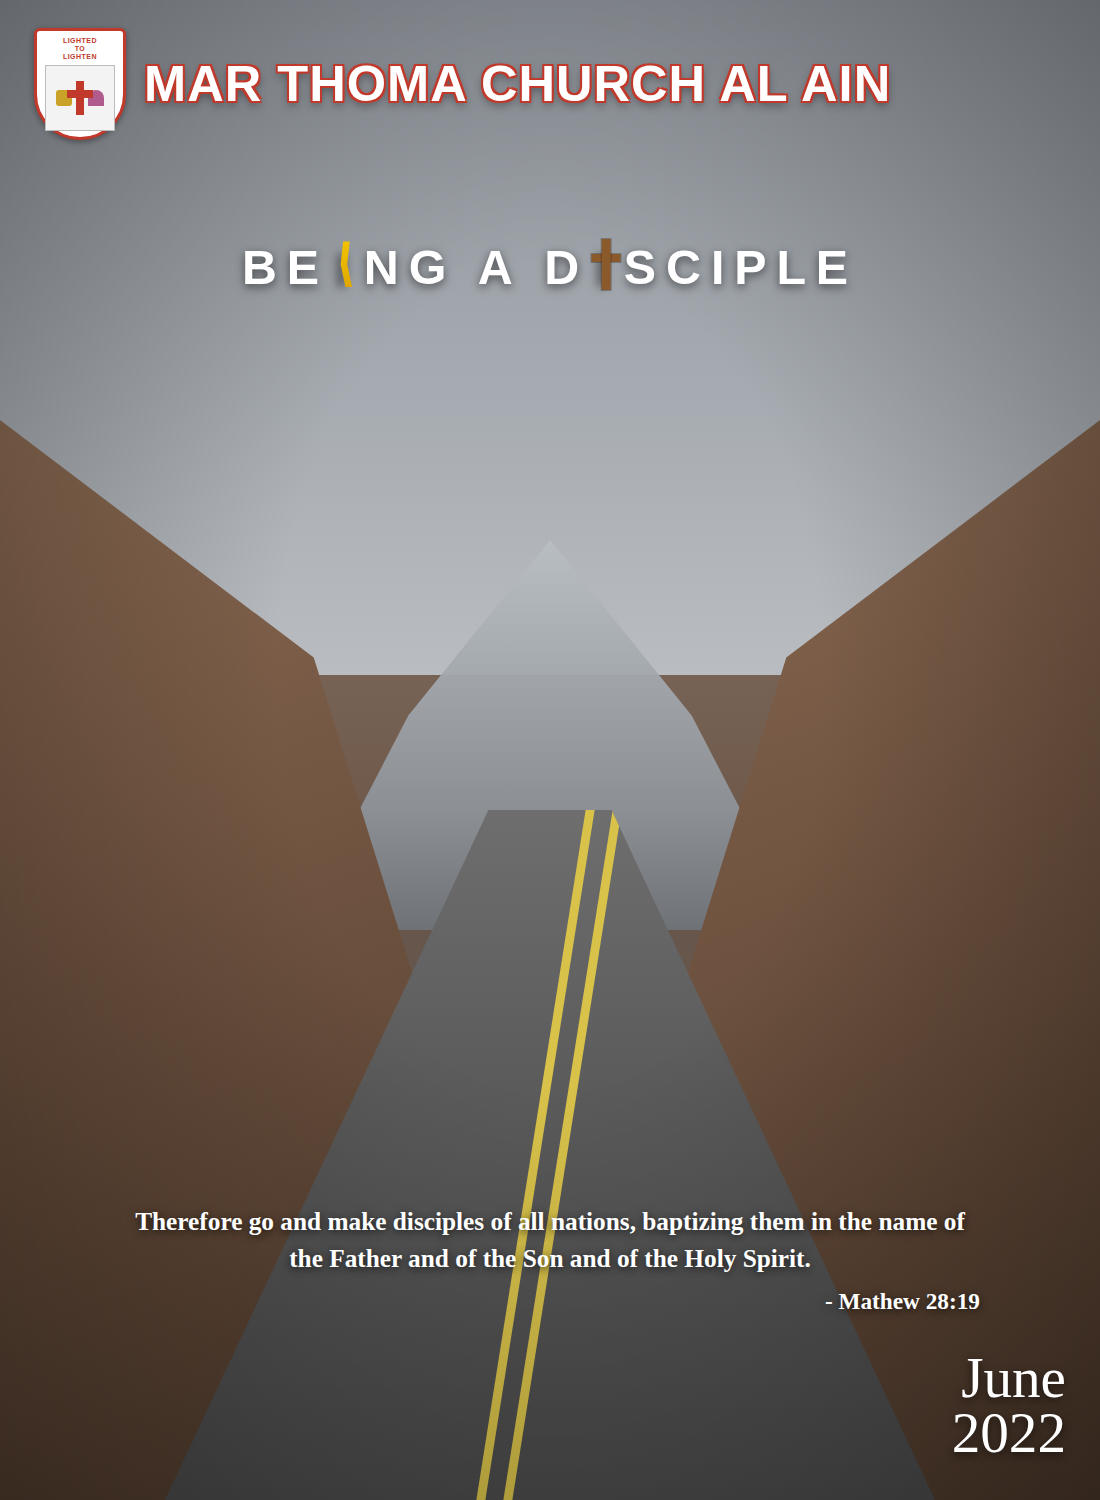LIGHTED
TO
LIGHTEN
Mar Thoma Church Al Ain
BE NG A D SCIPLE
Therefore go and make disciples of all nations, baptizing them in the name of the Father and of the Son and of the Holy Spirit.
- Mathew 28:19
June2022